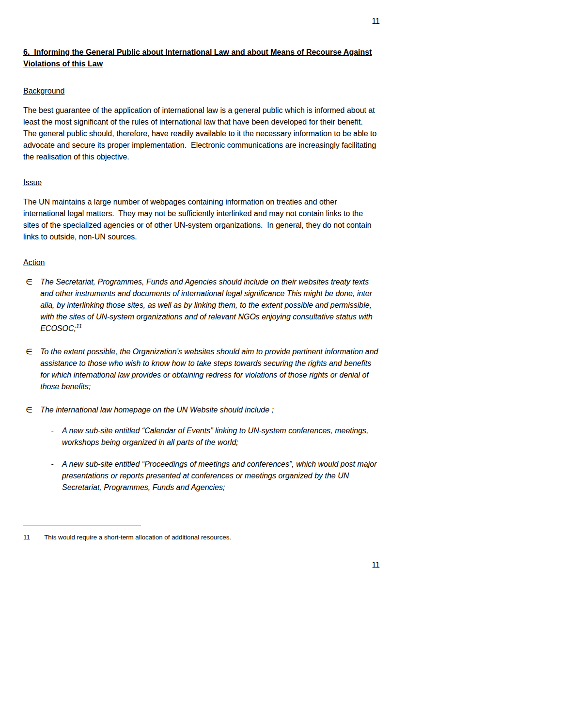11
6. Informing the General Public about International Law and about Means of Recourse Against Violations of this Law
Background
The best guarantee of the application of international law is a general public which is informed about at least the most significant of the rules of international law that have been developed for their benefit. The general public should, therefore, have readily available to it the necessary information to be able to advocate and secure its proper implementation. Electronic communications are increasingly facilitating the realisation of this objective.
Issue
The UN maintains a large number of webpages containing information on treaties and other international legal matters. They may not be sufficiently interlinked and may not contain links to the sites of the specialized agencies or of other UN-system organizations. In general, they do not contain links to outside, non-UN sources.
Action
The Secretariat, Programmes, Funds and Agencies should include on their websites treaty texts and other instruments and documents of international legal significance This might be done, inter alia, by interlinking those sites, as well as by linking them, to the extent possible and permissible, with the sites of UN-system organizations and of relevant NGOs enjoying consultative status with ECOSOC;11
To the extent possible, the Organization’s websites should aim to provide pertinent information and assistance to those who wish to know how to take steps towards securing the rights and benefits for which international law provides or obtaining redress for violations of those rights or denial of those benefits;
The international law homepage on the UN Website should include ;
A new sub-site entitled “Calendar of Events” linking to UN-system conferences, meetings, workshops being organized in all parts of the world;
A new sub-site entitled “Proceedings of meetings and conferences”, which would post major presentations or reports presented at conferences or meetings organized by the UN Secretariat, Programmes, Funds and Agencies;
11 This would require a short-term allocation of additional resources.
11